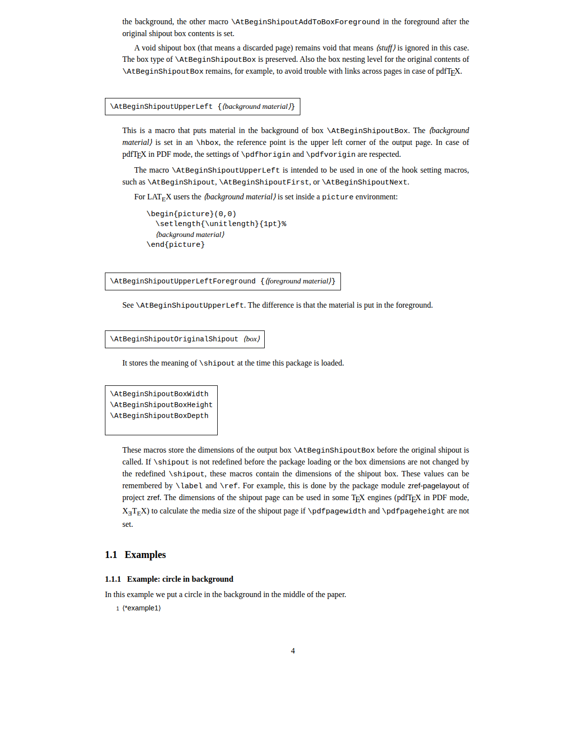the background, the other macro \AtBeginShipoutAddToBoxForeground in the foreground after the original shipout box contents is set.
A void shipout box (that means a discarded page) remains void that means ⟨stuff⟩ is ignored in this case. The box type of \AtBeginShipoutBox is preserved. Also the box nesting level for the original contents of \AtBeginShipoutBox remains, for example, to avoid trouble with links across pages in case of pdfTEX.
\AtBeginShipoutUpperLeft {⟨background material⟩}
This is a macro that puts material in the background of box \AtBeginShipoutBox. The ⟨background material⟩ is set in an \hbox, the reference point is the upper left corner of the output page. In case of pdfTEX in PDF mode, the settings of \pdfhorigin and \pdfvorigin are respected.
The macro \AtBeginShipoutUpperLeft is intended to be used in one of the hook setting macros, such as \AtBeginShipout, \AtBeginShipoutFirst, or \AtBeginShipoutNext.
For LATEX users the ⟨background material⟩ is set inside a picture environment:
\begin{picture}(0,0)
  \setlength{\unitlength}{1pt}%
  ⟨background material⟩
\end{picture}
\AtBeginShipoutUpperLeftForeground {⟨foreground material⟩}
See \AtBeginShipoutUpperLeft. The difference is that the material is put in the foreground.
\AtBeginShipoutOriginalShipout ⟨box⟩
It stores the meaning of \shipout at the time this package is loaded.
\AtBeginShipoutBoxWidth
\AtBeginShipoutBoxHeight
\AtBeginShipoutBoxDepth
These macros store the dimensions of the output box \AtBeginShipoutBox before the original shipout is called. If \shipout is not redefined before the package loading or the box dimensions are not changed by the redefined \shipout, these macros contain the dimensions of the shipout box. These values can be remembered by \label and \ref. For example, this is done by the package module zref-pagelayout of project zref. The dimensions of the shipout page can be used in some TEX engines (pdfTEX in PDF mode, XƎTEX) to calculate the media size of the shipout page if \pdfpagewidth and \pdfpageheight are not set.
1.1 Examples
1.1.1 Example: circle in background
In this example we put a circle in the background in the middle of the paper.
1⟨*example1⟩
4